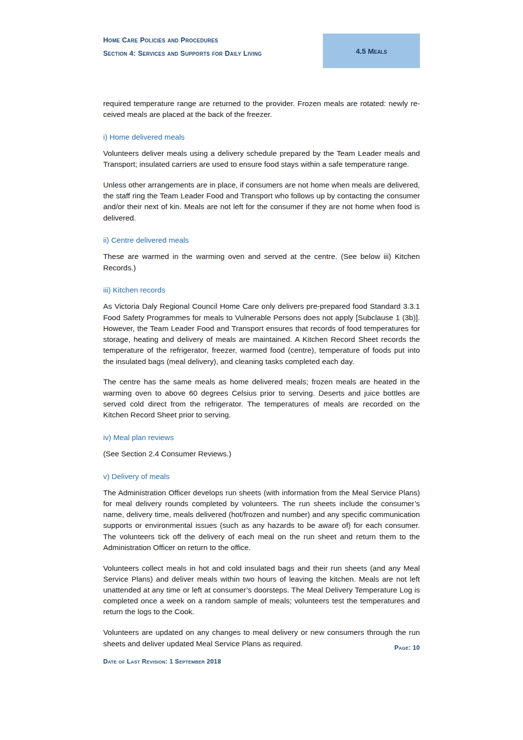Home Care Policies and Procedures Section 4: Services and Supports for Daily Living
4.5 Meals
required temperature range are returned to the provider. Frozen meals are rotated: newly received meals are placed at the back of the freezer.
i) Home delivered meals
Volunteers deliver meals using a delivery schedule prepared by the Team Leader meals and Transport; insulated carriers are used to ensure food stays within a safe temperature range.
Unless other arrangements are in place, if consumers are not home when meals are delivered, the staff ring the Team Leader Food and Transport who follows up by contacting the consumer and/or their next of kin. Meals are not left for the consumer if they are not home when food is delivered.
ii) Centre delivered meals
These are warmed in the warming oven and served at the centre. (See below iii) Kitchen Records.)
iii) Kitchen records
As Victoria Daly Regional Council Home Care only delivers pre-prepared food Standard 3.3.1 Food Safety Programmes for meals to Vulnerable Persons does not apply [Subclause 1 (3b)]. However, the Team Leader Food and Transport ensures that records of food temperatures for storage, heating and delivery of meals are maintained. A Kitchen Record Sheet records the temperature of the refrigerator, freezer, warmed food (centre), temperature of foods put into the insulated bags (meal delivery), and cleaning tasks completed each day.
The centre has the same meals as home delivered meals; frozen meals are heated in the warming oven to above 60 degrees Celsius prior to serving. Deserts and juice bottles are served cold direct from the refrigerator. The temperatures of meals are recorded on the Kitchen Record Sheet prior to serving.
iv) Meal plan reviews
(See Section 2.4 Consumer Reviews.)
v) Delivery of meals
The Administration Officer develops run sheets (with information from the Meal Service Plans) for meal delivery rounds completed by volunteers. The run sheets include the consumer’s name, delivery time, meals delivered (hot/frozen and number) and any specific communication supports or environmental issues (such as any hazards to be aware of) for each consumer. The volunteers tick off the delivery of each meal on the run sheet and return them to the Administration Officer on return to the office.
Volunteers collect meals in hot and cold insulated bags and their run sheets (and any Meal Service Plans) and deliver meals within two hours of leaving the kitchen. Meals are not left unattended at any time or left at consumer’s doorsteps. The Meal Delivery Temperature Log is completed once a week on a random sample of meals; volunteers test the temperatures and return the logs to the Cook.
Volunteers are updated on any changes to meal delivery or new consumers through the run sheets and deliver updated Meal Service Plans as required.
Page: 10
Date of Last Revision: 1 September 2018